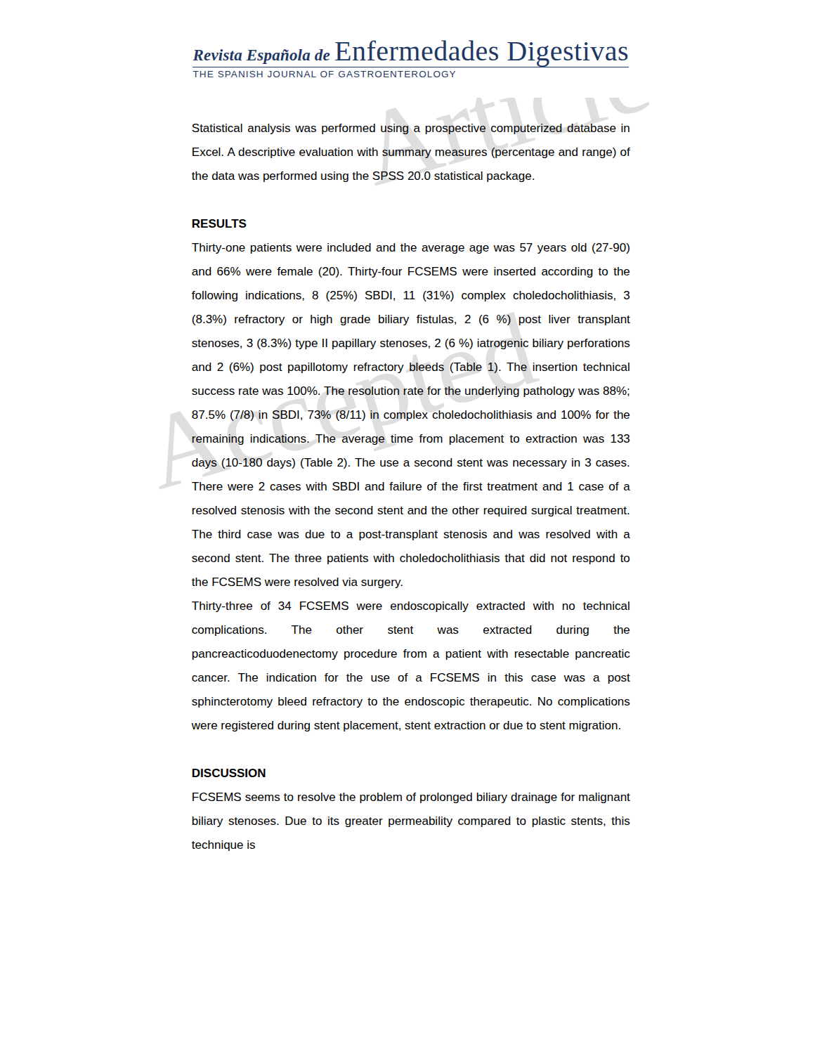Revista Española de Enfermedades Digestivas
The Spanish Journal of Gastroenterology
Accepted Article
Statistical analysis was performed using a prospective computerized database in Excel. A descriptive evaluation with summary measures (percentage and range) of the data was performed using the SPSS 20.0 statistical package.
RESULTS
Thirty-one patients were included and the average age was 57 years old (27-90) and 66% were female (20). Thirty-four FCSEMS were inserted according to the following indications, 8 (25%) SBDI, 11 (31%) complex choledocholithiasis, 3 (8.3%) refractory or high grade biliary fistulas, 2 (6 %) post liver transplant stenoses, 3 (8.3%) type II papillary stenoses, 2 (6 %) iatrogenic biliary perforations and 2 (6%) post papillotomy refractory bleeds (Table 1). The insertion technical success rate was 100%. The resolution rate for the underlying pathology was 88%; 87.5% (7/8) in SBDI, 73% (8/11) in complex choledocholithiasis and 100% for the remaining indications. The average time from placement to extraction was 133 days (10-180 days) (Table 2). The use a second stent was necessary in 3 cases. There were 2 cases with SBDI and failure of the first treatment and 1 case of a resolved stenosis with the second stent and the other required surgical treatment. The third case was due to a post-transplant stenosis and was resolved with a second stent. The three patients with choledocholithiasis that did not respond to the FCSEMS were resolved via surgery.
Thirty-three of 34 FCSEMS were endoscopically extracted with no technical complications. The other stent was extracted during the pancreacticoduodenectomy procedure from a patient with resectable pancreatic cancer. The indication for the use of a FCSEMS in this case was a post sphincterotomy bleed refractory to the endoscopic therapeutic. No complications were registered during stent placement, stent extraction or due to stent migration.
DISCUSSION
FCSEMS seems to resolve the problem of prolonged biliary drainage for malignant biliary stenoses. Due to its greater permeability compared to plastic stents, this technique is